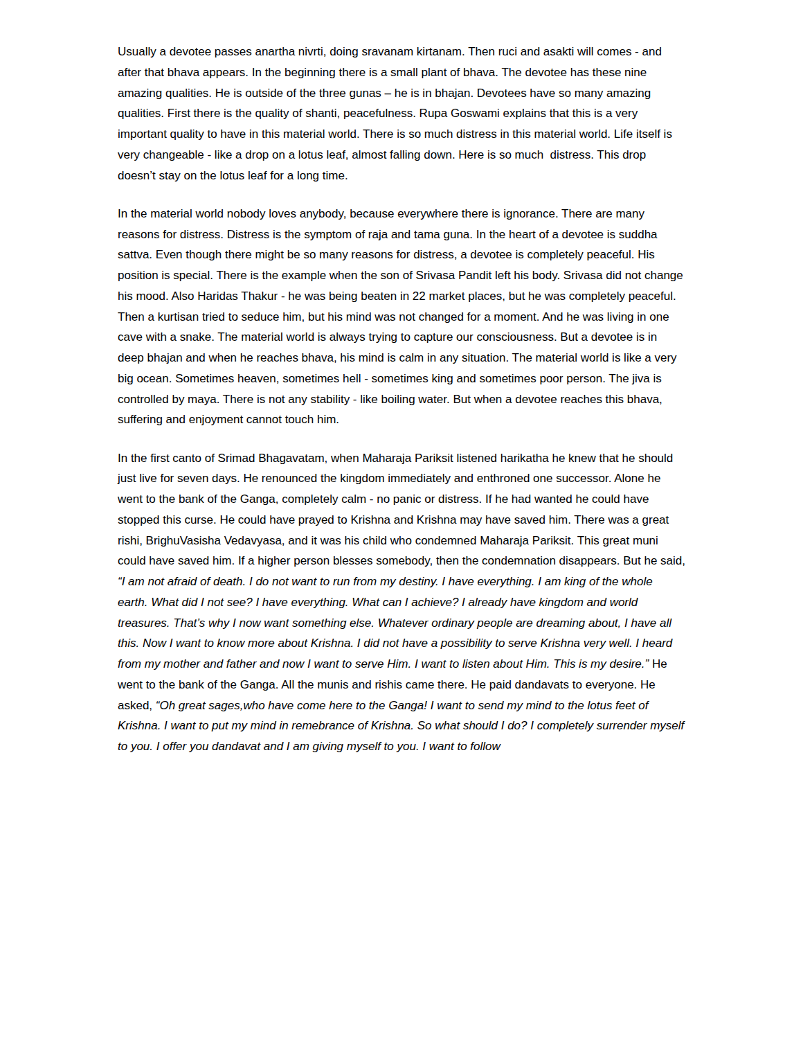Usually a devotee passes anartha nivrti, doing sravanam kirtanam. Then ruci and asakti will comes - and after that bhava appears. In the beginning there is a small plant of bhava. The devotee has these nine amazing qualities. He is outside of the three gunas – he is in bhajan. Devotees have so many amazing qualities. First there is the quality of shanti, peacefulness. Rupa Goswami explains that this is a very important quality to have in this material world. There is so much distress in this material world. Life itself is very changeable - like a drop on a lotus leaf, almost falling down. Here is so much distress. This drop doesn’t stay on the lotus leaf for a long time.
In the material world nobody loves anybody, because everywhere there is ignorance. There are many reasons for distress. Distress is the symptom of raja and tama guna. In the heart of a devotee is suddha sattva. Even though there might be so many reasons for distress, a devotee is completely peaceful. His position is special. There is the example when the son of Srivasa Pandit left his body. Srivasa did not change his mood. Also Haridas Thakur - he was being beaten in 22 market places, but he was completely peaceful. Then a kurtisan tried to seduce him, but his mind was not changed for a moment. And he was living in one cave with a snake. The material world is always trying to capture our consciousness. But a devotee is in deep bhajan and when he reaches bhava, his mind is calm in any situation. The material world is like a very big ocean. Sometimes heaven, sometimes hell - sometimes king and sometimes poor person. The jiva is controlled by maya. There is not any stability - like boiling water. But when a devotee reaches this bhava, suffering and enjoyment cannot touch him.
In the first canto of Srimad Bhagavatam, when Maharaja Pariksit listened harikatha he knew that he should just live for seven days. He renounced the kingdom immediately and enthroned one successor. Alone he went to the bank of the Ganga, completely calm - no panic or distress. If he had wanted he could have stopped this curse. He could have prayed to Krishna and Krishna may have saved him. There was a great rishi, BrighuVasisha Vedavyasa, and it was his child who condemned Maharaja Pariksit. This great muni could have saved him. If a higher person blesses somebody, then the condemnation disappears. But he said, “I am not afraid of death. I do not want to run from my destiny. I have everything. I am king of the whole earth. What did I not see? I have everything. What can I achieve? I already have kingdom and world treasures. That’s why I now want something else. Whatever ordinary people are dreaming about, I have all this. Now I want to know more about Krishna. I did not have a possibility to serve Krishna very well. I heard from my mother and father and now I want to serve Him. I want to listen about Him. This is my desire.” He went to the bank of the Ganga. All the munis and rishis came there. He paid dandavats to everyone. He asked, “Oh great sages,who have come here to the Ganga! I want to send my mind to the lotus feet of Krishna. I want to put my mind in remebrance of Krishna. So what should I do? I completely surrender myself to you. I offer you dandavat and I am giving myself to you. I want to follow